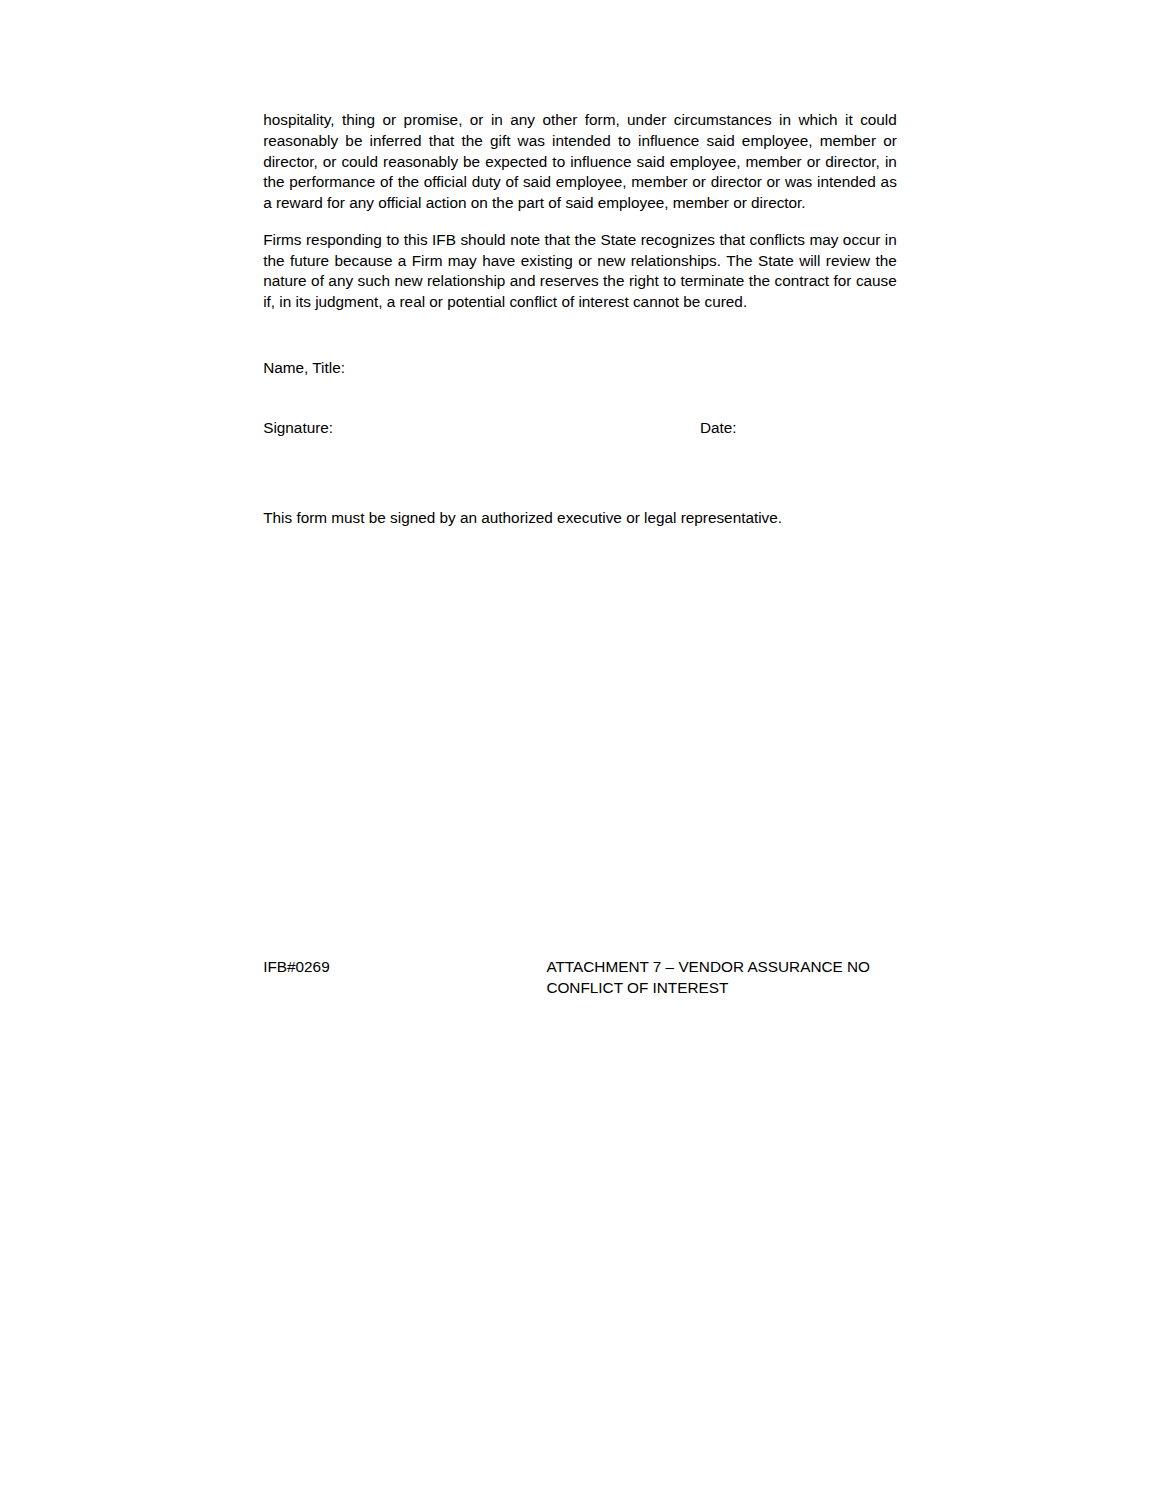hospitality, thing or promise, or in any other form, under circumstances in which it could reasonably be inferred that the gift was intended to influence said employee, member or director, or could reasonably be expected to influence said employee, member or director, in the performance of the official duty of said employee, member or director or was intended as a reward for any official action on the part of said employee, member or director.
Firms responding to this IFB should note that the State recognizes that conflicts may occur in the future because a Firm may have existing or new relationships. The State will review the nature of any such new relationship and reserves the right to terminate the contract for cause if, in its judgment, a real or potential conflict of interest cannot be cured.
Name, Title:
Signature: Date:
This form must be signed by an authorized executive or legal representative.
IFB#0269
ATTACHMENT 7 – VENDOR ASSURANCE NO CONFLICT OF INTEREST